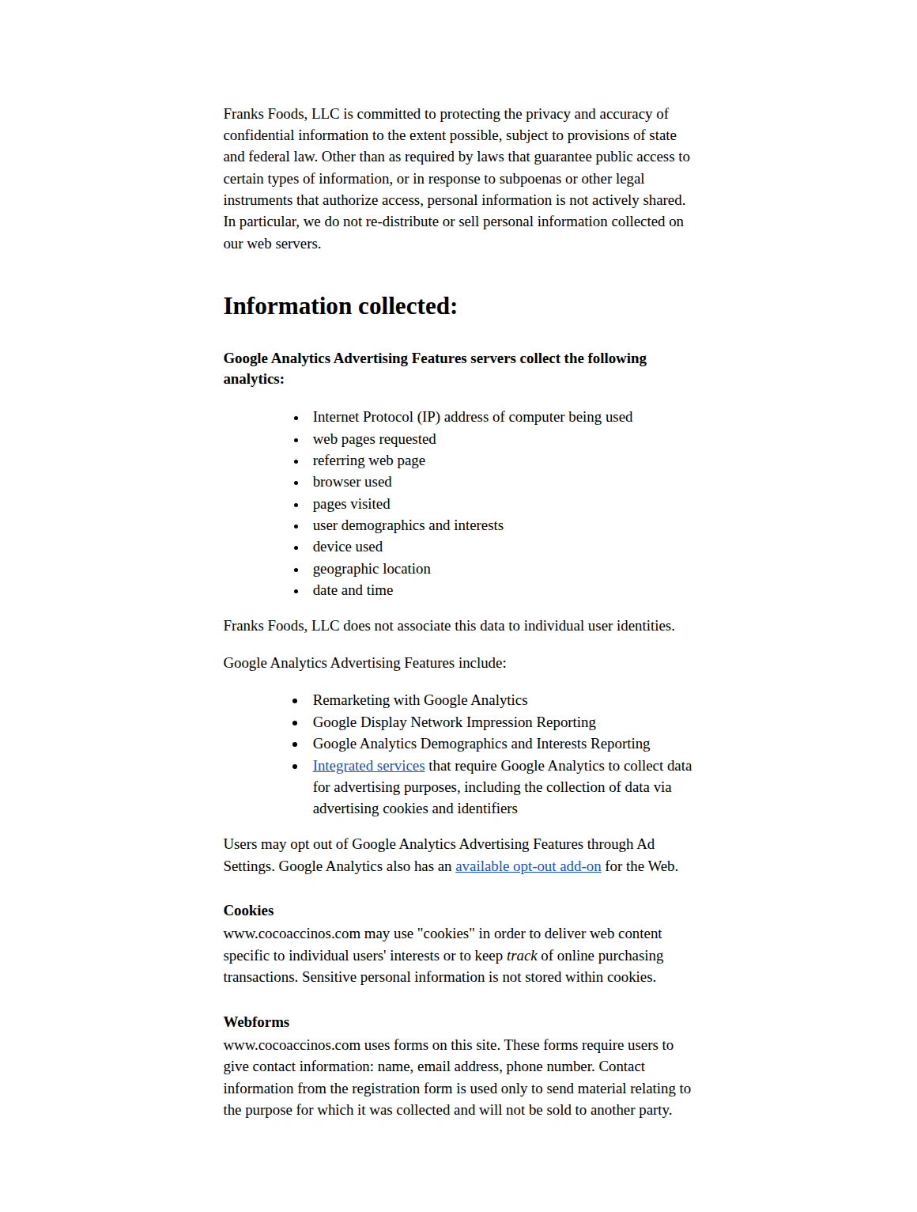Franks Foods, LLC is committed to protecting the privacy and accuracy of confidential information to the extent possible, subject to provisions of state and federal law. Other than as required by laws that guarantee public access to certain types of information, or in response to subpoenas or other legal instruments that authorize access, personal information is not actively shared. In particular, we do not re-distribute or sell personal information collected on our web servers.
Information collected:
Google Analytics Advertising Features servers collect the following analytics:
Internet Protocol (IP) address of computer being used
web pages requested
referring web page
browser used
pages visited
user demographics and interests
device used
geographic location
date and time
Franks Foods, LLC does not associate this data to individual user identities.
Google Analytics Advertising Features include:
Remarketing with Google Analytics
Google Display Network Impression Reporting
Google Analytics Demographics and Interests Reporting
Integrated services that require Google Analytics to collect data for advertising purposes, including the collection of data via advertising cookies and identifiers
Users may opt out of Google Analytics Advertising Features through Ad Settings. Google Analytics also has an available opt-out add-on for the Web.
Cookies
www.cocoaccinos.com may use "cookies" in order to deliver web content specific to individual users' interests or to keep track of online purchasing transactions. Sensitive personal information is not stored within cookies.
Webforms
www.cocoaccinos.com uses forms on this site. These forms require users to give contact information: name, email address, phone number. Contact information from the registration form is used only to send material relating to the purpose for which it was collected and will not be sold to another party.